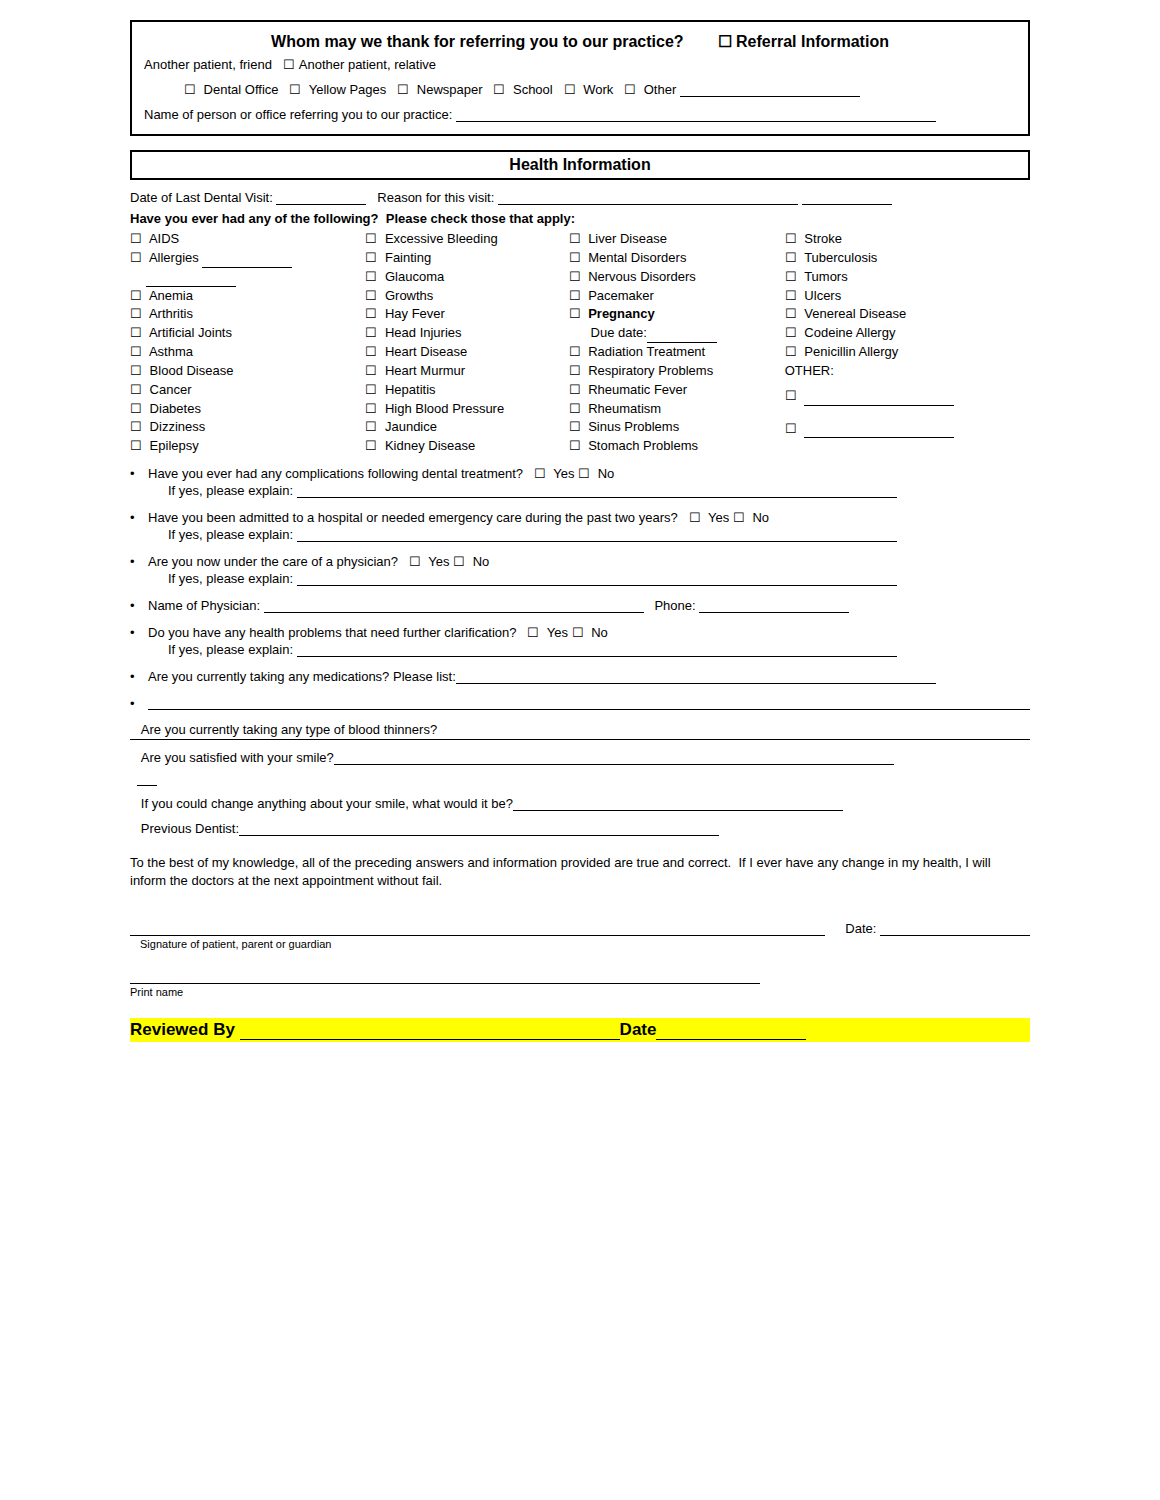Whom may we thank for referring you to our practice? ☐Referral Information
Another patient, friend ☐Another patient, relative
☐ Dental Office ☐ Yellow Pages ☐ Newspaper ☐ School ☐ Work ☐ Other
Name of person or office referring you to our practice:
Health Information
Date of Last Dental Visit: Reason for this visit:
Have you ever had any of the following? Please check those that apply:
| ☐ AIDS ☐ Allergies ☐ Anemia ☐ Arthritis ☐ Artificial Joints ☐ Asthma ☐ Blood Disease ☐ Cancer ☐ Diabetes ☐ Dizziness ☐ Epilepsy | ☐ Excessive Bleeding ☐ Fainting ☐ Glaucoma ☐ Growths ☐ Hay Fever ☐ Head Injuries ☐ Heart Disease ☐ Heart Murmur ☐ Hepatitis ☐ High Blood Pressure ☐ Jaundice ☐ Kidney Disease | ☐ Liver Disease ☐ Mental Disorders ☐ Nervous Disorders ☐ Pacemaker ☐ Pregnancy Due date: ☐ Radiation Treatment ☐ Respiratory Problems ☐ Rheumatic Fever ☐ Rheumatism ☐ Sinus Problems ☐ Stomach Problems | ☐ Stroke ☐ Tuberculosis ☐ Tumors ☐ Ulcers ☐ Venereal Disease ☐ Codeine Allergy ☐ Penicillin Allergy OTHER: ☐ ☐ |
Have you ever had any complications following dental treatment? ☐ Yes ☐ No
If yes, please explain:
Have you been admitted to a hospital or needed emergency care during the past two years? ☐ Yes ☐ No
If yes, please explain:
Are you now under the care of a physician? ☐ Yes ☐ No
If yes, please explain:
Name of Physician: Phone:
Do you have any health problems that need further clarification? ☐ Yes ☐ No
If yes, please explain:
Are you currently taking any medications? Please list:
Are you currently taking any type of blood thinners?
Are you satisfied with your smile?
If you could change anything about your smile, what would it be?
Previous Dentist:
To the best of my knowledge, all of the preceding answers and information provided are true and correct. If I ever have any change in my health, I will inform the doctors at the next appointment without fail.
Date:
Signature of patient, parent or guardian
Print name
Reviewed By Date